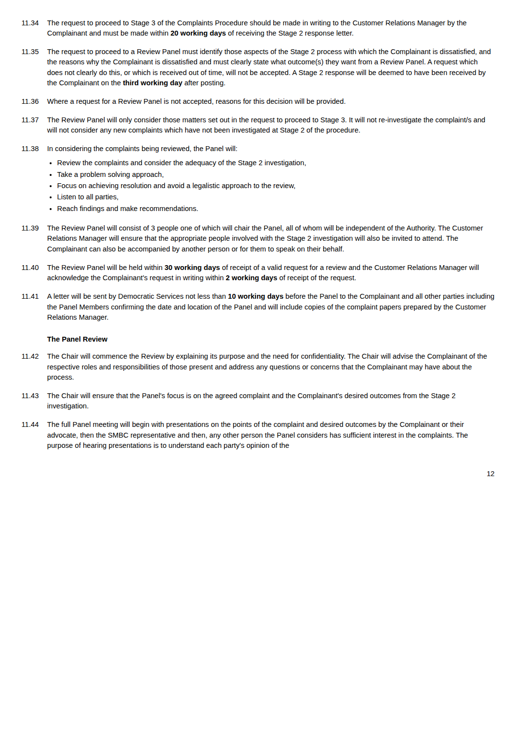11.34
The request to proceed to Stage 3 of the Complaints Procedure should be made in writing to the Customer Relations Manager by the Complainant and must be made within 20 working days of receiving the Stage 2 response letter.
11.35
The request to proceed to a Review Panel must identify those aspects of the Stage 2 process with which the Complainant is dissatisfied, and the reasons why the Complainant is dissatisfied and must clearly state what outcome(s) they want from a Review Panel. A request which does not clearly do this, or which is received out of time, will not be accepted. A Stage 2 response will be deemed to have been received by the Complainant on the third working day after posting.
11.36
Where a request for a Review Panel is not accepted, reasons for this decision will be provided.
11.37
The Review Panel will only consider those matters set out in the request to proceed to Stage 3. It will not re-investigate the complaint/s and will not consider any new complaints which have not been investigated at Stage 2 of the procedure.
11.38
In considering the complaints being reviewed, the Panel will:
Review the complaints and consider the adequacy of the Stage 2 investigation,
Take a problem solving approach,
Focus on achieving resolution and avoid a legalistic approach to the review,
Listen to all parties,
Reach findings and make recommendations.
11.39
The Review Panel will consist of 3 people one of which will chair the Panel, all of whom will be independent of the Authority. The Customer Relations Manager will ensure that the appropriate people involved with the Stage 2 investigation will also be invited to attend. The Complainant can also be accompanied by another person or for them to speak on their behalf.
11.40
The Review Panel will be held within 30 working days of receipt of a valid request for a review and the Customer Relations Manager will acknowledge the Complainant's request in writing within 2 working days of receipt of the request.
11.41
A letter will be sent by Democratic Services not less than 10 working days before the Panel to the Complainant and all other parties including the Panel Members confirming the date and location of the Panel and will include copies of the complaint papers prepared by the Customer Relations Manager.
The Panel Review
11.42
The Chair will commence the Review by explaining its purpose and the need for confidentiality. The Chair will advise the Complainant of the respective roles and responsibilities of those present and address any questions or concerns that the Complainant may have about the process.
11.43
The Chair will ensure that the Panel's focus is on the agreed complaint and the Complainant's desired outcomes from the Stage 2 investigation.
11.44
The full Panel meeting will begin with presentations on the points of the complaint and desired outcomes by the Complainant or their advocate, then the SMBC representative and then, any other person the Panel considers has sufficient interest in the complaints. The purpose of hearing presentations is to understand each party's opinion of the
12